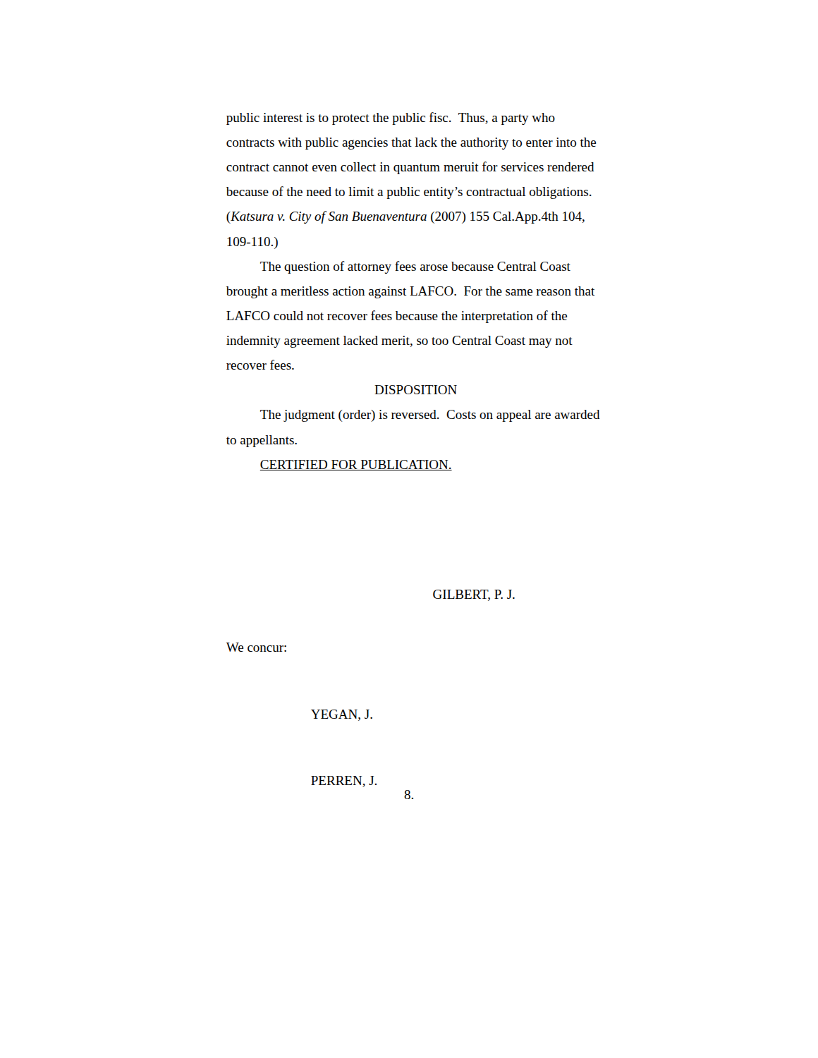public interest is to protect the public fisc. Thus, a party who contracts with public agencies that lack the authority to enter into the contract cannot even collect in quantum meruit for services rendered because of the need to limit a public entity’s contractual obligations. (Katsura v. City of San Buenaventura (2007) 155 Cal.App.4th 104, 109-110.)
The question of attorney fees arose because Central Coast brought a meritless action against LAFCO. For the same reason that LAFCO could not recover fees because the interpretation of the indemnity agreement lacked merit, so too Central Coast may not recover fees.
DISPOSITION
The judgment (order) is reversed. Costs on appeal are awarded to appellants.
CERTIFIED FOR PUBLICATION.
GILBERT, P. J.
We concur:
YEGAN, J.
PERREN, J.
8.